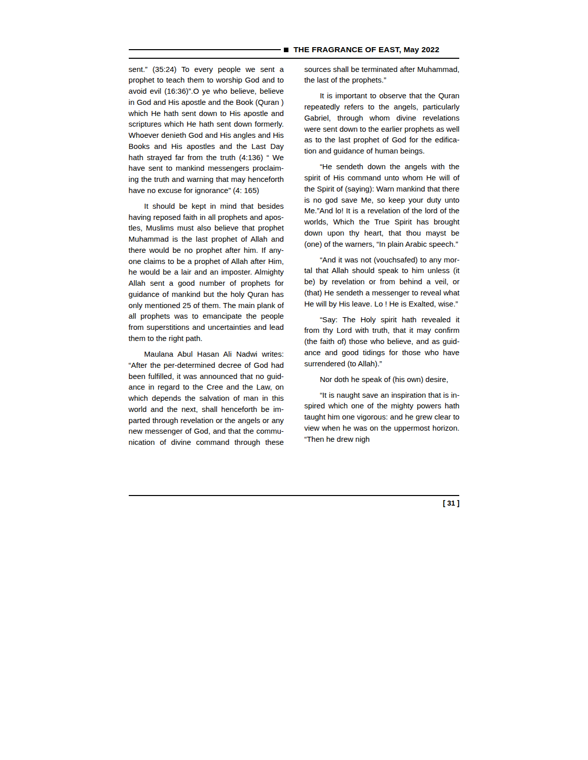THE FRAGRANCE OF EAST, May 2022
sent.” (35:24) To every people we sent a prophet to teach them to worship God and to avoid evil (16:36)”.O ye who believe, believe in God and His apostle and the Book (Quran ) which He hath sent down to His apostle and scriptures which He hath sent down formerly. Whoever denieth God and His angles and His Books and His apostles and the Last Day hath strayed far from the truth (4:136) “ We have sent to mankind messengers proclaiming the truth and warning that may henceforth have no excuse for ignorance” (4: 165)
It should be kept in mind that besides having reposed faith in all prophets and apostles, Muslims must also believe that prophet Muhammad is the last prophet of Allah and there would be no prophet after him. If anyone claims to be a prophet of Allah after Him, he would be a lair and an imposter. Almighty Allah sent a good number of prophets for guidance of mankind but the holy Quran has only mentioned 25 of them. The main plank of all prophets was to emancipate the people from superstitions and uncertainties and lead them to the right path.
Maulana Abul Hasan Ali Nadwi writes: “After the per-determined decree of God had been fulfilled, it was announced that no guidance in regard to the Cree and the Law, on which depends the salvation of man in this world and the next, shall henceforth be imparted through revelation or the angels or any new messenger of God, and that the communication of divine command through these sources shall be terminated after Muhammad, the last of the prophets.”
It is important to observe that the Quran repeatedly refers to the angels, particularly Gabriel, through whom divine revelations were sent down to the earlier prophets as well as to the last prophet of God for the edification and guidance of human beings.
“He sendeth down the angels with the spirit of His command unto whom He will of the Spirit of (saying): Warn mankind that there is no god save Me, so keep your duty unto Me.”And lo! It is a revelation of the lord of the worlds, Which the True Spirit has brought down upon thy heart, that thou mayst be (one) of the warners, “In plain Arabic speech.”
“And it was not (vouchsafed) to any mortal that Allah should speak to him unless (it be) by revelation or from behind a veil, or (that) He sendeth a messenger to reveal what He will by His leave. Lo ! He is Exalted, wise.”
“Say: The Holy spirit hath revealed it from thy Lord with truth, that it may confirm (the faith of) those who believe, and as guidance and good tidings for those who have surrendered (to Allah).”
Nor doth he speak of (his own) desire,
“It is naught save an inspiration that is inspired which one of the mighty powers hath taught him one vigorous: and he grew clear to view when he was on the uppermost horizon. “Then he drew nigh
[ 31 ]